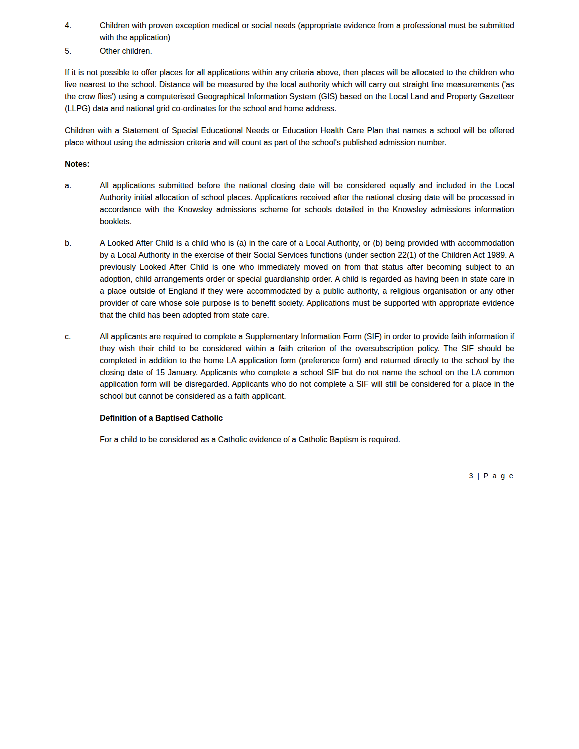4. Children with proven exception medical or social needs (appropriate evidence from a professional must be submitted with the application)
5. Other children.
If it is not possible to offer places for all applications within any criteria above, then places will be allocated to the children who live nearest to the school. Distance will be measured by the local authority which will carry out straight line measurements ('as the crow flies') using a computerised Geographical Information System (GIS) based on the Local Land and Property Gazetteer (LLPG) data and national grid co-ordinates for the school and home address.
Children with a Statement of Special Educational Needs or Education Health Care Plan that names a school will be offered place without using the admission criteria and will count as part of the school's published admission number.
Notes:
a. All applications submitted before the national closing date will be considered equally and included in the Local Authority initial allocation of school places. Applications received after the national closing date will be processed in accordance with the Knowsley admissions scheme for schools detailed in the Knowsley admissions information booklets.
b. A Looked After Child is a child who is (a) in the care of a Local Authority, or (b) being provided with accommodation by a Local Authority in the exercise of their Social Services functions (under section 22(1) of the Children Act 1989. A previously Looked After Child is one who immediately moved on from that status after becoming subject to an adoption, child arrangements order or special guardianship order. A child is regarded as having been in state care in a place outside of England if they were accommodated by a public authority, a religious organisation or any other provider of care whose sole purpose is to benefit society. Applications must be supported with appropriate evidence that the child has been adopted from state care.
c. All applicants are required to complete a Supplementary Information Form (SIF) in order to provide faith information if they wish their child to be considered within a faith criterion of the oversubscription policy. The SIF should be completed in addition to the home LA application form (preference form) and returned directly to the school by the closing date of 15 January. Applicants who complete a school SIF but do not name the school on the LA common application form will be disregarded. Applicants who do not complete a SIF will still be considered for a place in the school but cannot be considered as a faith applicant.
Definition of a Baptised Catholic
For a child to be considered as a Catholic evidence of a Catholic Baptism is required.
3 | P a g e